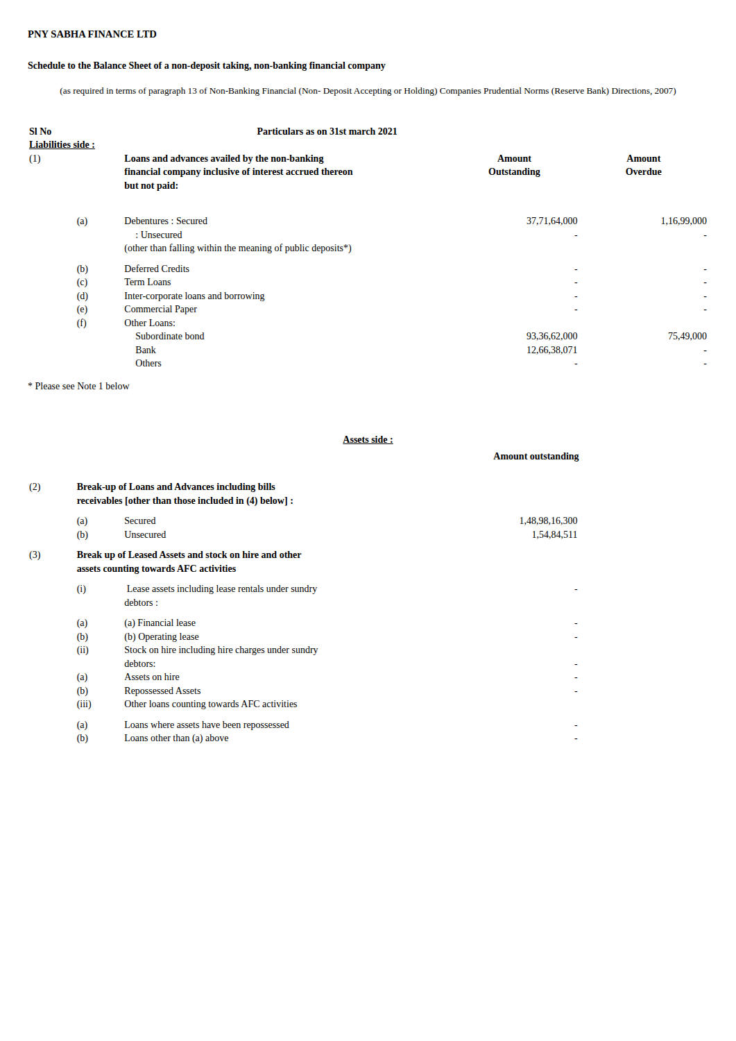PNY SABHA FINANCE LTD
Schedule to the Balance Sheet of a non-deposit taking, non-banking financial company
(as required in terms of paragraph 13 of Non-Banking Financial (Non- Deposit Accepting or Holding) Companies Prudential Norms (Reserve Bank) Directions, 2007)
| Sl No | Particulars as on 31st march 2021 | |
| Liabilities side : | | | |
| (1) | | Loans and advances availed by the non-banking | Amount | Amount |
| | | financial company inclusive of interest accrued thereon | Outstanding | Overdue |
| | | but not paid: | | |
| | (a) | Debentures : Secured | 37,71,64,000 | 1,16,99,000 |
| | | : Unsecured | - | - |
| | | (other than falling within the meaning of public deposits*) | | |
| | (b) | Deferred Credits | - | - |
| | (c) | Term Loans | - | - |
| | (d) | Inter-corporate loans and borrowing | - | - |
| | (e) | Commercial Paper | - | - |
| | (f) | Other Loans: | | |
| | | Subordinate bond | 93,36,62,000 | 75,49,000 |
| | | Bank | 12,66,38,071 | - |
| | | Others | - | - |
* Please see Note 1 below
Assets side :
Amount outstanding
| (2) | Break-up of Loans and Advances including bills | | |
| | receivables [other than those included in (4) below] : | | |
| | (a) | Secured | 1,48,98,16,300 | |
| | (b) | Unsecured | 1,54,84,511 | |
| (3) | Break up of Leased Assets and stock on hire and other | | |
| | assets counting towards AFC activities | | |
| | (i) | Lease assets including lease rentals under sundry | - | |
| | | debtors : | | |
| | (a) | (a) Financial lease | - | |
| | (b) | (b) Operating lease | - | |
| | (ii) | Stock on hire including hire charges under sundry | | |
| | | debtors: | - | |
| | (a) | Assets on hire | - | |
| | (b) | Repossessed Assets | - | |
| | (iii) | Other loans counting towards AFC activities | | |
| | (a) | Loans where assets have been repossessed | - | |
| | (b) | Loans other than (a) above | - | |